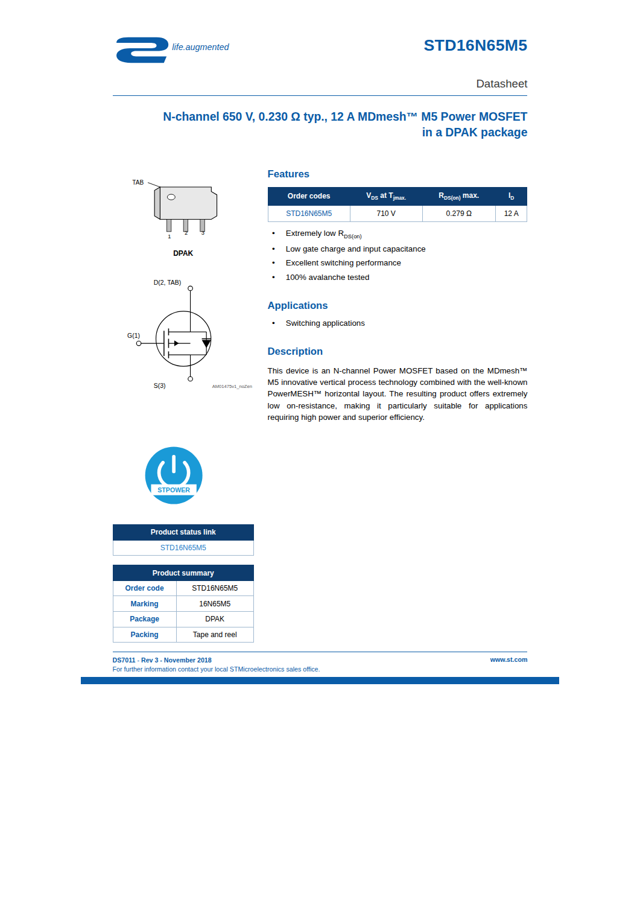life.augmented
STD16N65M5
Datasheet
N-channel 650 V, 0.230 Ω typ., 12 A MDmesh™ M5 Power MOSFET
in a DPAK package
TAB 1 2 3
DPAK
D(2, TAB) G(1) S(3) AM01475v1_noZen
STPOWER
| Product status link |
| --- |
| STD16N65M5 |
| Product summary |
| --- |
| Order code | STD16N65M5 |
| Marking | 16N65M5 |
| Package | DPAK |
| Packing | Tape and reel |
Features
| Order codes | V DS at T jmax. | R DS(on) max. | I D |
| --- | --- | --- | --- |
| STD16N65M5 | 710 V | 0.279 Ω | 12 A |
Extremely low RDS(on)
Low gate charge and input capacitance
Excellent switching performance
100% avalanche tested
Applications
Switching applications
Description
This device is an N-channel Power MOSFET based on the MDmesh™ M5 innovative vertical process technology combined with the well-known PowerMESH™ horizontal layout. The resulting product offers extremely low on-resistance, making it particularly suitable for applications requiring high power and superior efficiency.
DS7011 - Rev 3 - November 2018
For further information contact your local STMicroelectronics sales office.
www.st.com